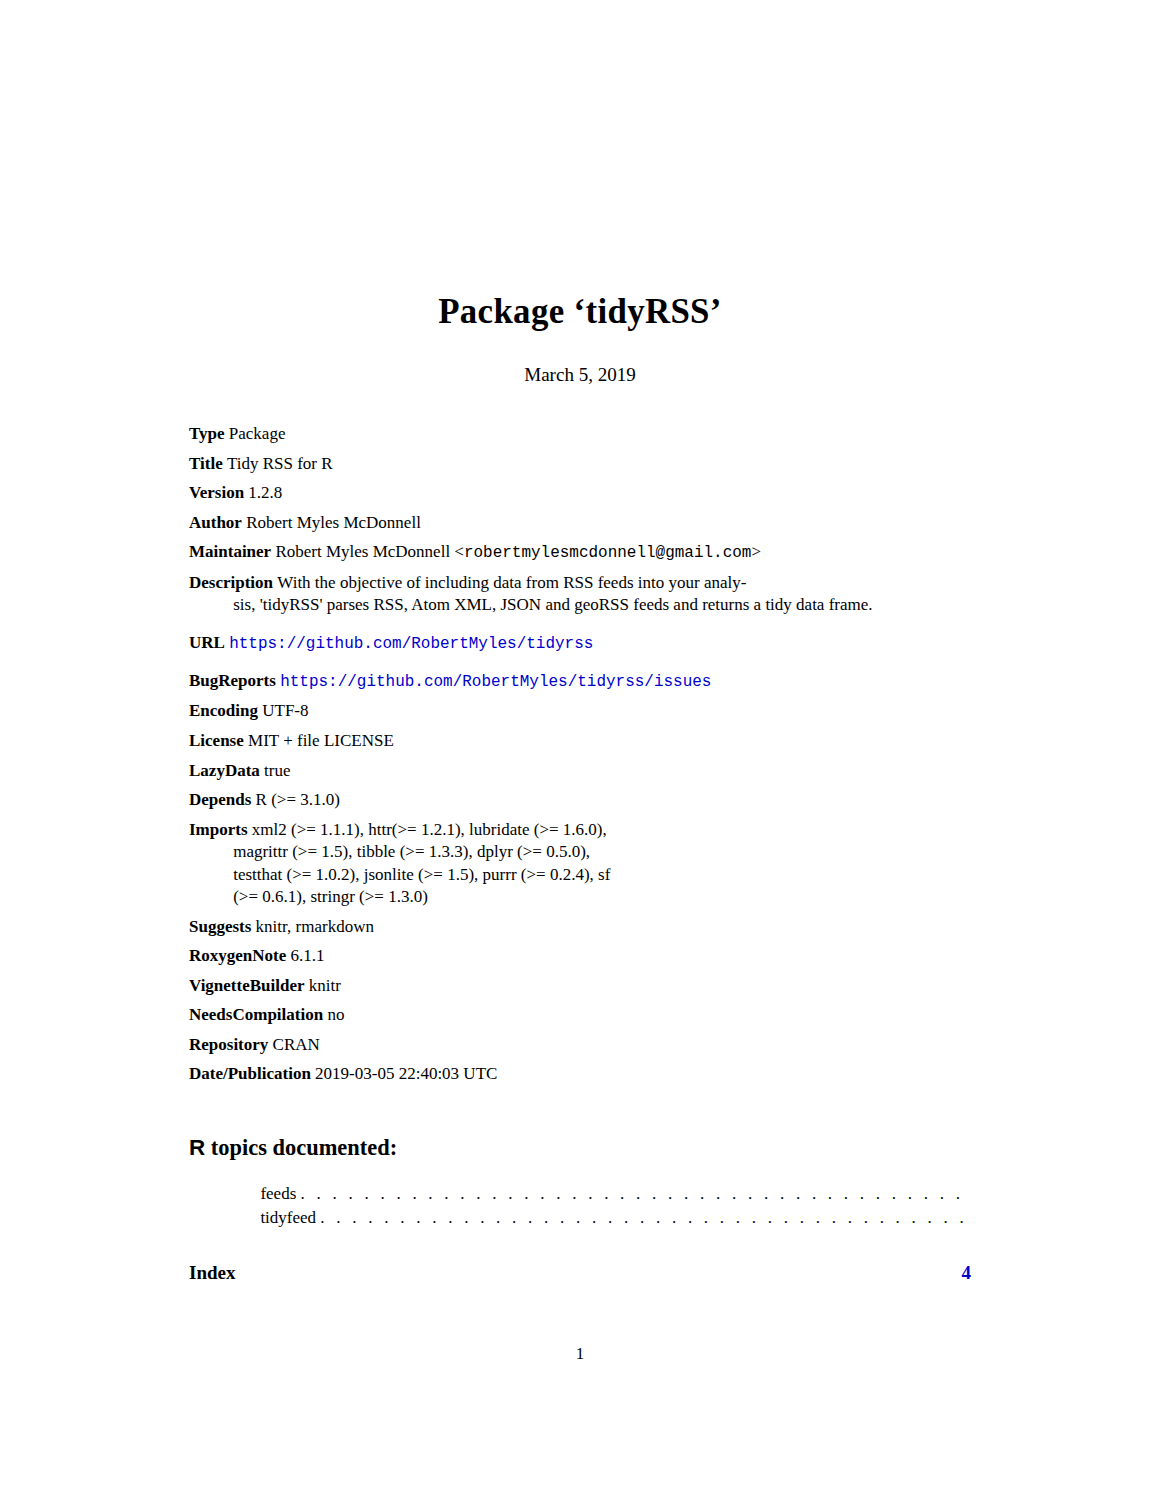Package ‘tidyRSS’
March 5, 2019
Type
Package
Title
Tidy RSS for R
Version
1.2.8
Author
Robert Myles McDonnell
Maintainer
Robert Myles McDonnell <robertmylesmcdonnell@gmail.com>
Description
With the objective of including data from RSS feeds into your analy-
sis, 'tidyRSS' parses RSS, Atom XML, JSON and geoRSS feeds and returns a tidy data frame.
URL
https://github.com/RobertMyles/tidyrss
BugReports
https://github.com/RobertMyles/tidyrss/issues
Encoding
UTF-8
License
MIT + file LICENSE
LazyData
true
Depends
R (>= 3.1.0)
Imports
xml2 (>= 1.1.1), httr(>= 1.2.1), lubridate (>= 1.6.0),
magrittr (>= 1.5), tibble (>= 1.3.3), dplyr (>= 0.5.0),
testthat (>= 1.0.2), jsonlite (>= 1.5), purrr (>= 0.2.4), sf
(>= 0.6.1), stringr (>= 1.3.0)
Suggests
knitr, rmarkdown
RoxygenNote
6.1.1
VignetteBuilder
knitr
NeedsCompilation
no
Repository
CRAN
Date/Publication
2019-03-05 22:40:03 UTC
R topics documented:
feeds . . . . . . . . . . . . . . . . . . . . . . . . . . . . . . . . . . . . . . . . . . . . . . . 2
tidyfeed . . . . . . . . . . . . . . . . . . . . . . . . . . . . . . . . . . . . . . . . . . . . . . 2
Index 4
1